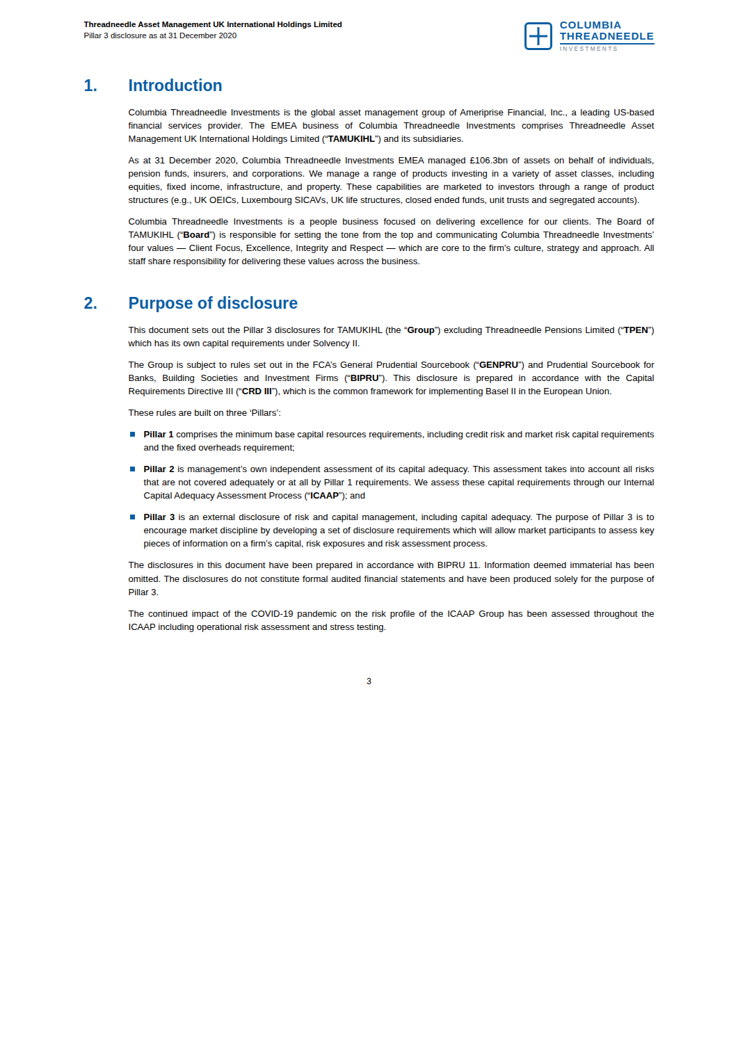Threadneedle Asset Management UK International Holdings Limited
Pillar 3 disclosure as at 31 December 2020
COLUMBIA
THREADNEEDLE
INVESTMENTS
1.
Introduction
Columbia Threadneedle Investments is the global asset management group of Ameriprise Financial, Inc., a leading US-based financial services provider. The EMEA business of Columbia Threadneedle Investments comprises Threadneedle Asset Management UK International Holdings Limited (“TAMUKIHL”) and its subsidiaries.
As at 31 December 2020, Columbia Threadneedle Investments EMEA managed £106.3bn of assets on behalf of individuals, pension funds, insurers, and corporations. We manage a range of products investing in a variety of asset classes, including equities, fixed income, infrastructure, and property. These capabilities are marketed to investors through a range of product structures (e.g., UK OEICs, Luxembourg SICAVs, UK life structures, closed ended funds, unit trusts and segregated accounts).
Columbia Threadneedle Investments is a people business focused on delivering excellence for our clients. The Board of TAMUKIHL (“Board”) is responsible for setting the tone from the top and communicating Columbia Threadneedle Investments’ four values — Client Focus, Excellence, Integrity and Respect — which are core to the firm’s culture, strategy and approach. All staff share responsibility for delivering these values across the business.
2.
Purpose of disclosure
This document sets out the Pillar 3 disclosures for TAMUKIHL (the “Group”) excluding Threadneedle Pensions Limited (“TPEN”) which has its own capital requirements under Solvency II.
The Group is subject to rules set out in the FCA’s General Prudential Sourcebook (“GENPRU”) and Prudential Sourcebook for Banks, Building Societies and Investment Firms (“BIPRU”). This disclosure is prepared in accordance with the Capital Requirements Directive III (“CRD III”), which is the common framework for implementing Basel II in the European Union.
These rules are built on three ‘Pillars’:
Pillar 1 comprises the minimum base capital resources requirements, including credit risk and market risk capital requirements and the fixed overheads requirement;
Pillar 2 is management’s own independent assessment of its capital adequacy. This assessment takes into account all risks that are not covered adequately or at all by Pillar 1 requirements. We assess these capital requirements through our Internal Capital Adequacy Assessment Process (“ICAAP”); and
Pillar 3 is an external disclosure of risk and capital management, including capital adequacy. The purpose of Pillar 3 is to encourage market discipline by developing a set of disclosure requirements which will allow market participants to assess key pieces of information on a firm’s capital, risk exposures and risk assessment process.
The disclosures in this document have been prepared in accordance with BIPRU 11. Information deemed immaterial has been omitted. The disclosures do not constitute formal audited financial statements and have been produced solely for the purpose of Pillar 3.
The continued impact of the COVID-19 pandemic on the risk profile of the ICAAP Group has been assessed throughout the ICAAP including operational risk assessment and stress testing.
3